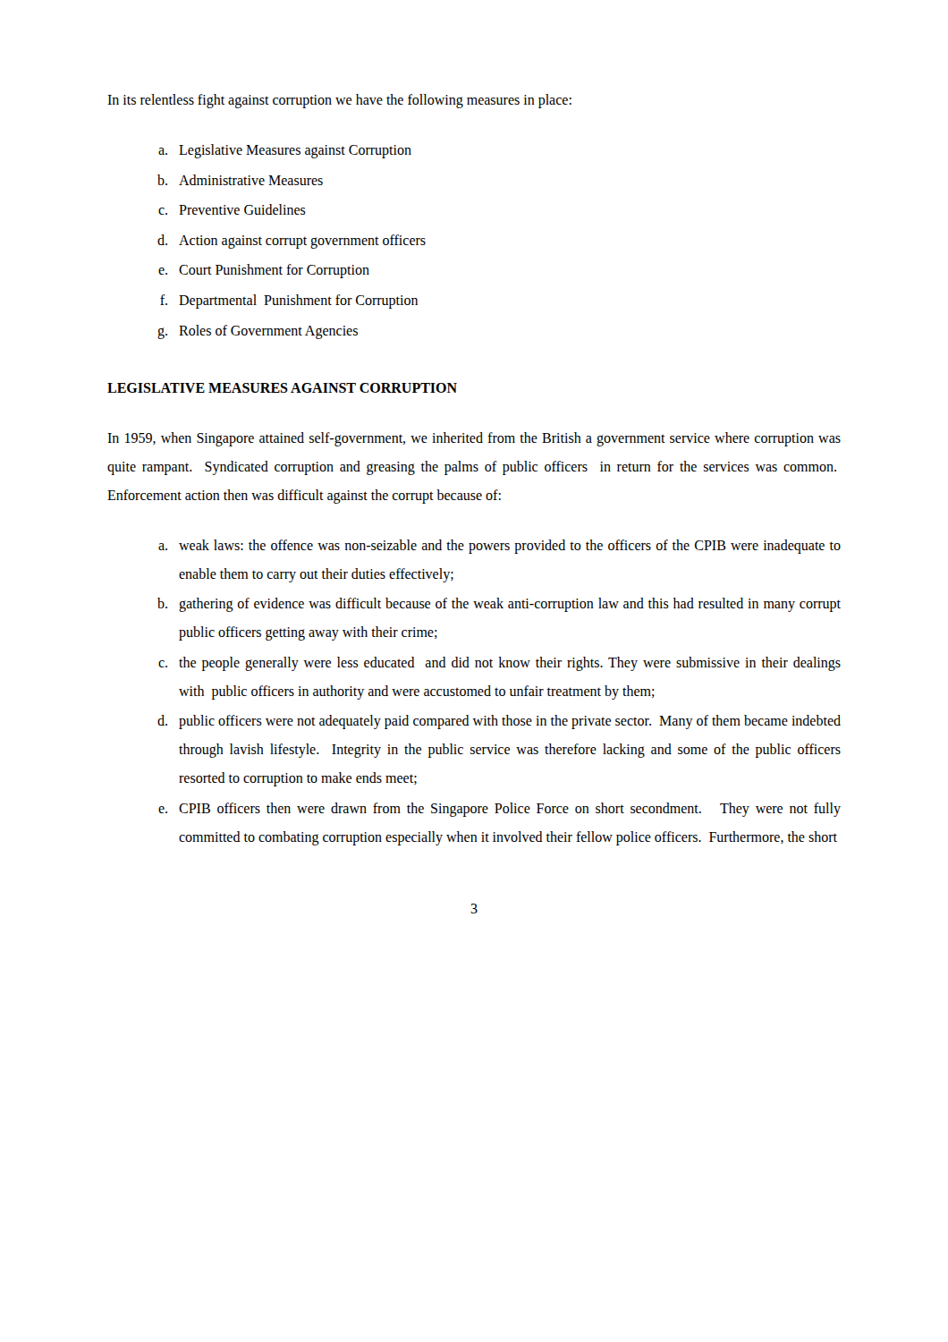In its relentless fight against corruption we have the following measures in place:
Legislative Measures against Corruption
Administrative Measures
Preventive Guidelines
Action against corrupt government officers
Court Punishment for Corruption
Departmental Punishment for Corruption
Roles of Government Agencies
Legislative Measures Against Corruption
In 1959, when Singapore attained self-government, we inherited from the British a government service where corruption was quite rampant. Syndicated corruption and greasing the palms of public officers in return for the services was common. Enforcement action then was difficult against the corrupt because of:
weak laws: the offence was non-seizable and the powers provided to the officers of the CPIB were inadequate to enable them to carry out their duties effectively;
gathering of evidence was difficult because of the weak anti-corruption law and this had resulted in many corrupt public officers getting away with their crime;
the people generally were less educated and did not know their rights. They were submissive in their dealings with public officers in authority and were accustomed to unfair treatment by them;
public officers were not adequately paid compared with those in the private sector. Many of them became indebted through lavish lifestyle. Integrity in the public service was therefore lacking and some of the public officers resorted to corruption to make ends meet;
CPIB officers then were drawn from the Singapore Police Force on short secondment. They were not fully committed to combating corruption especially when it involved their fellow police officers. Furthermore, the short
3